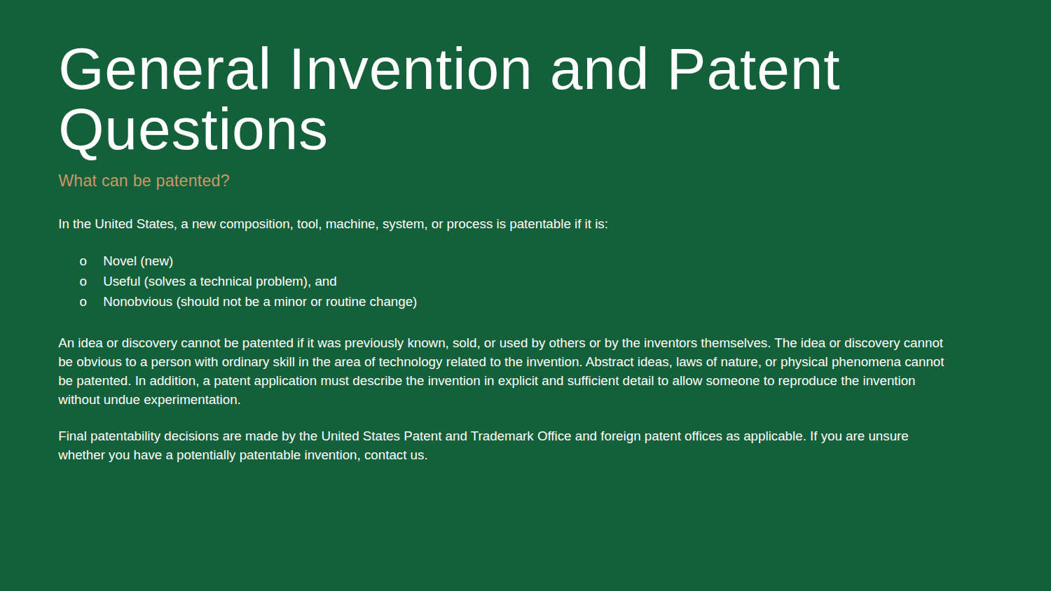General Invention and Patent Questions
What can be patented?
In the United States, a new composition, tool, machine, system, or process is patentable if it is:
Novel (new)
Useful (solves a technical problem), and
Nonobvious (should not be a minor or routine change)
An idea or discovery cannot be patented if it was previously known, sold, or used by others or by the inventors themselves. The idea or discovery cannot be obvious to a person with ordinary skill in the area of technology related to the invention. Abstract ideas, laws of nature, or physical phenomena cannot be patented. In addition, a patent application must describe the invention in explicit and sufficient detail to allow someone to reproduce the invention without undue experimentation.
Final patentability decisions are made by the United States Patent and Trademark Office and foreign patent offices as applicable. If you are unsure whether you have a potentially patentable invention, contact us.